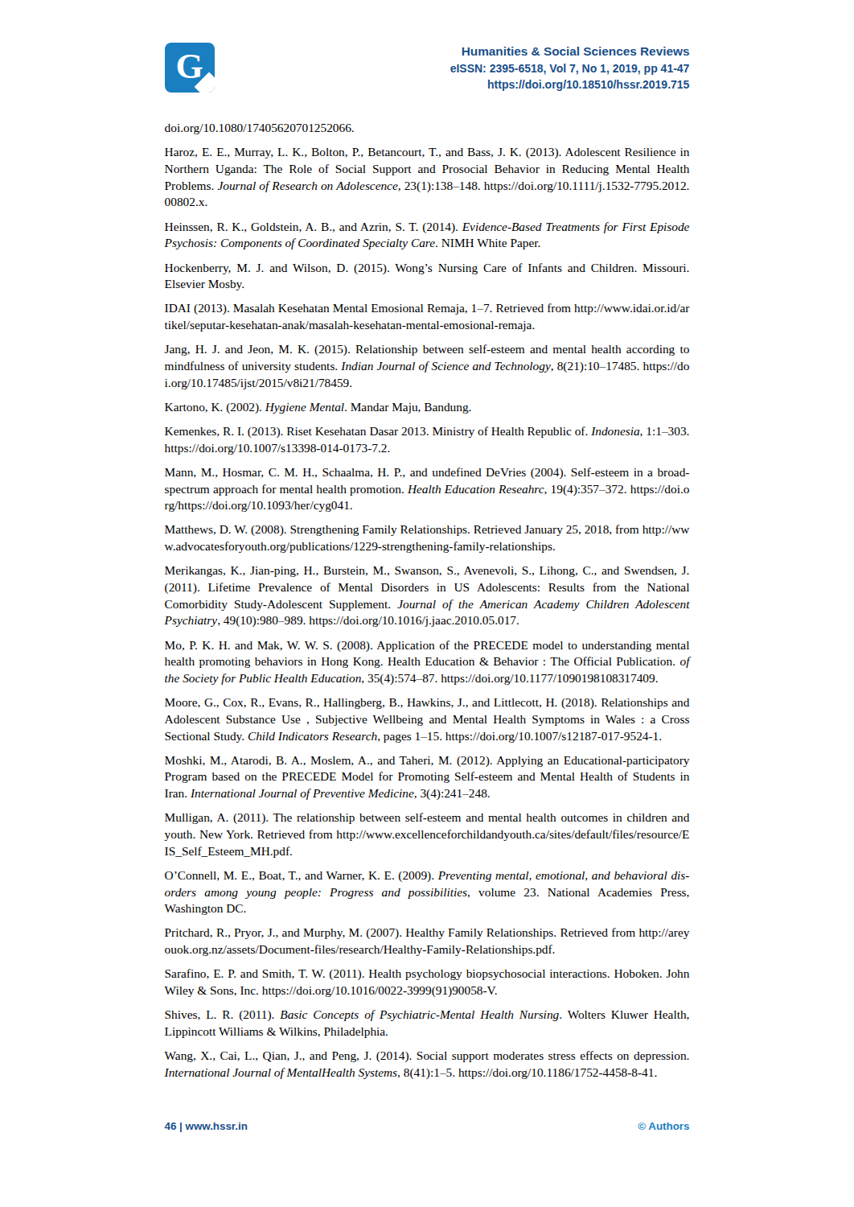Humanities & Social Sciences Reviews
eISSN: 2395-6518, Vol 7, No 1, 2019, pp 41-47
https://doi.org/10.18510/hssr.2019.715
doi.org/10.1080/17405620701252066.
Haroz, E. E., Murray, L. K., Bolton, P., Betancourt, T., and Bass, J. K. (2013). Adolescent Resilience in Northern Uganda: The Role of Social Support and Prosocial Behavior in Reducing Mental Health Problems. Journal of Research on Adolescence, 23(1):138–148. https://doi.org/10.1111/j.1532-7795.2012.00802.x.
Heinssen, R. K., Goldstein, A. B., and Azrin, S. T. (2014). Evidence-Based Treatments for First Episode Psychosis: Components of Coordinated Specialty Care. NIMH White Paper.
Hockenberry, M. J. and Wilson, D. (2015). Wong’s Nursing Care of Infants and Children. Missouri. Elsevier Mosby.
IDAI (2013). Masalah Kesehatan Mental Emosional Remaja, 1–7. Retrieved from http://www.idai.or.id/artikel/seputar-kesehatan-anak/masalah-kesehatan-mental-emosional-remaja.
Jang, H. J. and Jeon, M. K. (2015). Relationship between self-esteem and mental health according to mindfulness of university students. Indian Journal of Science and Technology, 8(21):10–17485. https://doi.org/10.17485/ijst/2015/v8i21/78459.
Kartono, K. (2002). Hygiene Mental. Mandar Maju, Bandung.
Kemenkes, R. I. (2013). Riset Kesehatan Dasar 2013. Ministry of Health Republic of. Indonesia, 1:1–303. https://doi.org/10.1007/s13398-014-0173-7.2.
Mann, M., Hosmar, C. M. H., Schaalma, H. P., and undefined DeVries (2004). Self-esteem in a broad-spectrum approach for mental health promotion. Health Education Reseahrc, 19(4):357–372. https://doi.org/https://doi.org/10.1093/her/cyg041.
Matthews, D. W. (2008). Strengthening Family Relationships. Retrieved January 25, 2018, from http://www.advocatesforyouth.org/publications/1229-strengthening-family-relationships.
Merikangas, K., Jian-ping, H., Burstein, M., Swanson, S., Avenevoli, S., Lihong, C., and Swendsen, J. (2011). Lifetime Prevalence of Mental Disorders in US Adolescents: Results from the National Comorbidity Study-Adolescent Supplement. Journal of the American Academy Children Adolescent Psychiatry, 49(10):980–989. https://doi.org/10.1016/j.jaac.2010.05.017.
Mo, P. K. H. and Mak, W. W. S. (2008). Application of the PRECEDE model to understanding mental health promoting behaviors in Hong Kong. Health Education & Behavior : The Official Publication. of the Society for Public Health Education, 35(4):574–87. https://doi.org/10.1177/1090198108317409.
Moore, G., Cox, R., Evans, R., Hallingberg, B., Hawkins, J., and Littlecott, H. (2018). Relationships and Adolescent Substance Use , Subjective Wellbeing and Mental Health Symptoms in Wales : a Cross Sectional Study. Child Indicators Research, pages 1–15. https://doi.org/10.1007/s12187-017-9524-1.
Moshki, M., Atarodi, B. A., Moslem, A., and Taheri, M. (2012). Applying an Educational-participatory Program based on the PRECEDE Model for Promoting Self-esteem and Mental Health of Students in Iran. International Journal of Preventive Medicine, 3(4):241–248.
Mulligan, A. (2011). The relationship between self-esteem and mental health outcomes in children and youth. New York. Retrieved from http://www.excellenceforchildandyouth.ca/sites/default/files/resource/EIS_Self_Esteem_MH.pdf.
O’Connell, M. E., Boat, T., and Warner, K. E. (2009). Preventing mental, emotional, and behavioral disorders among young people: Progress and possibilities, volume 23. National Academies Press, Washington DC.
Pritchard, R., Pryor, J., and Murphy, M. (2007). Healthy Family Relationships. Retrieved from http://areyouok.org.nz/assets/Document-files/research/Healthy-Family-Relationships.pdf.
Sarafino, E. P. and Smith, T. W. (2011). Health psychology biopsychosocial interactions. Hoboken. John Wiley & Sons, Inc. https://doi.org/10.1016/0022-3999(91)90058-V.
Shives, L. R. (2011). Basic Concepts of Psychiatric-Mental Health Nursing. Wolters Kluwer Health, Lippincott Williams & Wilkins, Philadelphia.
Wang, X., Cai, L., Qian, J., and Peng, J. (2014). Social support moderates stress effects on depression. International Journal of MentalHealth Systems, 8(41):1–5. https://doi.org/10.1186/1752-4458-8-41.
46 | www.hssr.in
© Authors